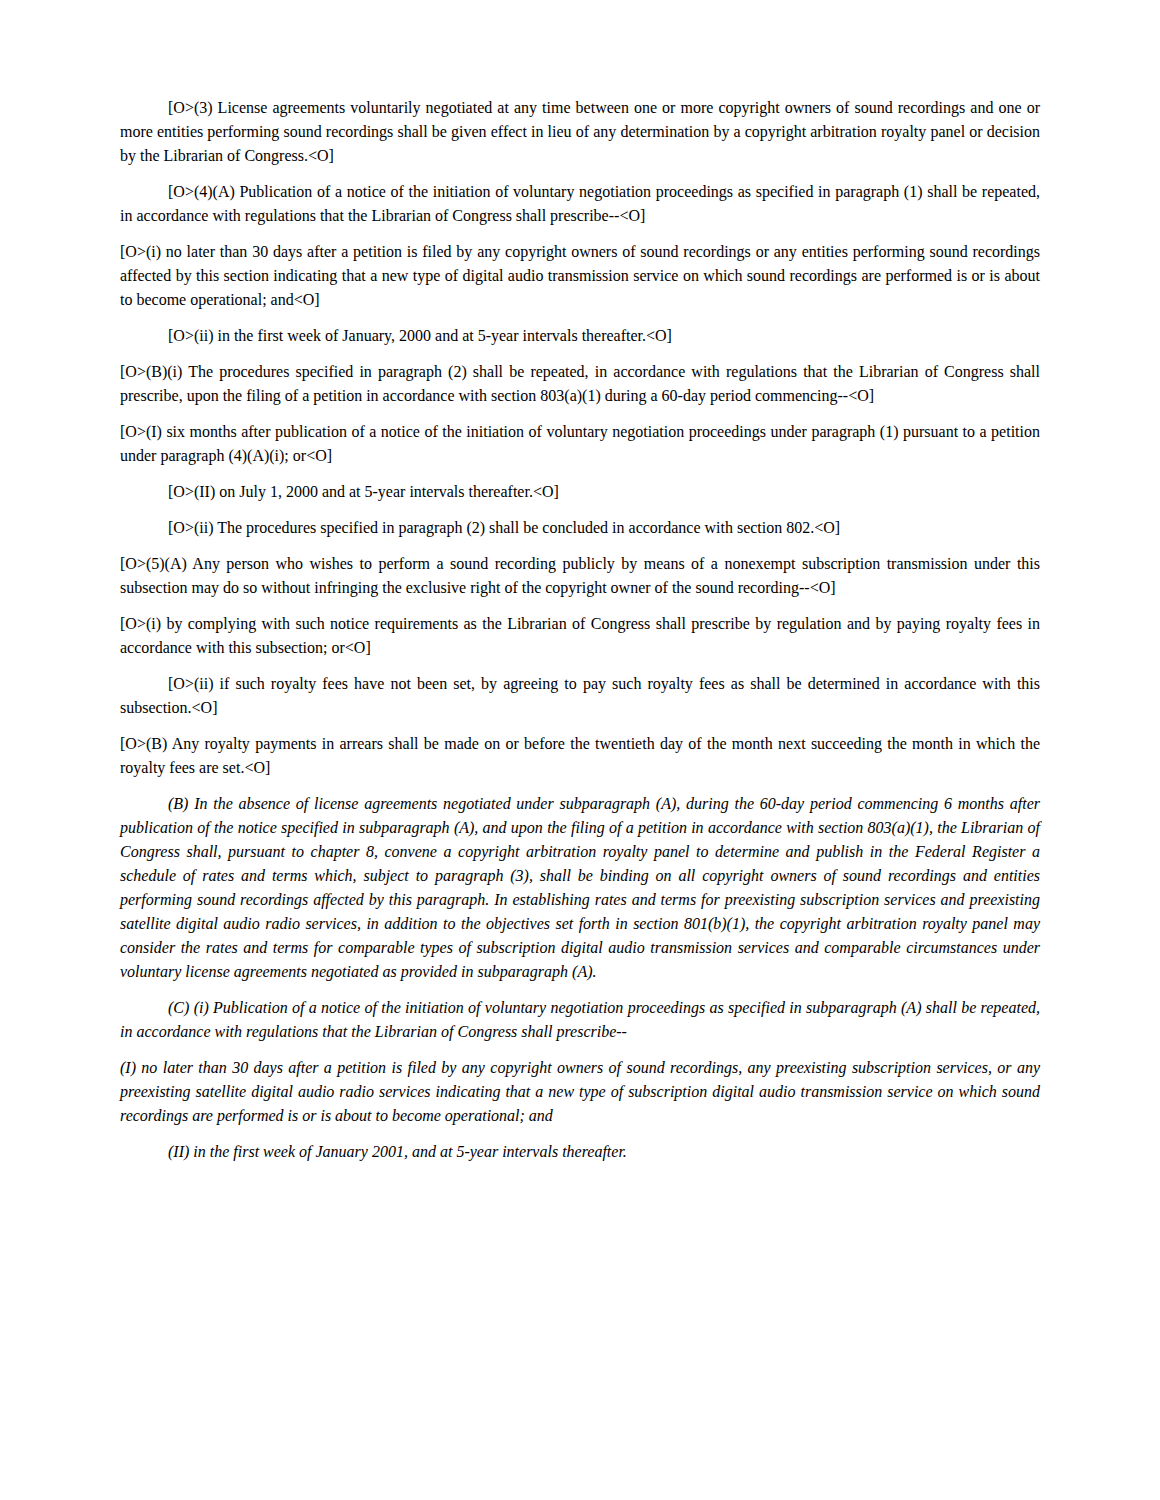[O>(3) License agreements voluntarily negotiated at any time between one or more copyright owners of sound recordings and one or more entities performing sound recordings shall be given effect in lieu of any determination by a copyright arbitration royalty panel or decision by the Librarian of Congress.<O]
[O>(4)(A) Publication of a notice of the initiation of voluntary negotiation proceedings as specified in paragraph (1) shall be repeated, in accordance with regulations that the Librarian of Congress shall prescribe--<O]
[O>(i) no later than 30 days after a petition is filed by any copyright owners of sound recordings or any entities performing sound recordings affected by this section indicating that a new type of digital audio transmission service on which sound recordings are performed is or is about to become operational; and<O]
[O>(ii) in the first week of January, 2000 and at 5-year intervals thereafter.<O]
[O>(B)(i) The procedures specified in paragraph (2) shall be repeated, in accordance with regulations that the Librarian of Congress shall prescribe, upon the filing of a petition in accordance with section 803(a)(1) during a 60-day period commencing--<O]
[O>(I) six months after publication of a notice of the initiation of voluntary negotiation proceedings under paragraph (1) pursuant to a petition under paragraph (4)(A)(i); or<O]
[O>(II) on July 1, 2000 and at 5-year intervals thereafter.<O]
[O>(ii) The procedures specified in paragraph (2) shall be concluded in accordance with section 802.<O]
[O>(5)(A) Any person who wishes to perform a sound recording publicly by means of a nonexempt subscription transmission under this subsection may do so without infringing the exclusive right of the copyright owner of the sound recording--<O]
[O>(i) by complying with such notice requirements as the Librarian of Congress shall prescribe by regulation and by paying royalty fees in accordance with this subsection; or<O]
[O>(ii) if such royalty fees have not been set, by agreeing to pay such royalty fees as shall be determined in accordance with this subsection.<O]
[O>(B) Any royalty payments in arrears shall be made on or before the twentieth day of the month next succeeding the month in which the royalty fees are set.<O]
(B) In the absence of license agreements negotiated under subparagraph (A), during the 60-day period commencing 6 months after publication of the notice specified in subparagraph (A), and upon the filing of a petition in accordance with section 803(a)(1), the Librarian of Congress shall, pursuant to chapter 8, convene a copyright arbitration royalty panel to determine and publish in the Federal Register a schedule of rates and terms which, subject to paragraph (3), shall be binding on all copyright owners of sound recordings and entities performing sound recordings affected by this paragraph. In establishing rates and terms for preexisting subscription services and preexisting satellite digital audio radio services, in addition to the objectives set forth in section 801(b)(1), the copyright arbitration royalty panel may consider the rates and terms for comparable types of subscription digital audio transmission services and comparable circumstances under voluntary license agreements negotiated as provided in subparagraph (A).
(C) (i) Publication of a notice of the initiation of voluntary negotiation proceedings as specified in subparagraph (A) shall be repeated, in accordance with regulations that the Librarian of Congress shall prescribe--
(I) no later than 30 days after a petition is filed by any copyright owners of sound recordings, any preexisting subscription services, or any preexisting satellite digital audio radio services indicating that a new type of subscription digital audio transmission service on which sound recordings are performed is or is about to become operational; and
(II) in the first week of January 2001, and at 5-year intervals thereafter.